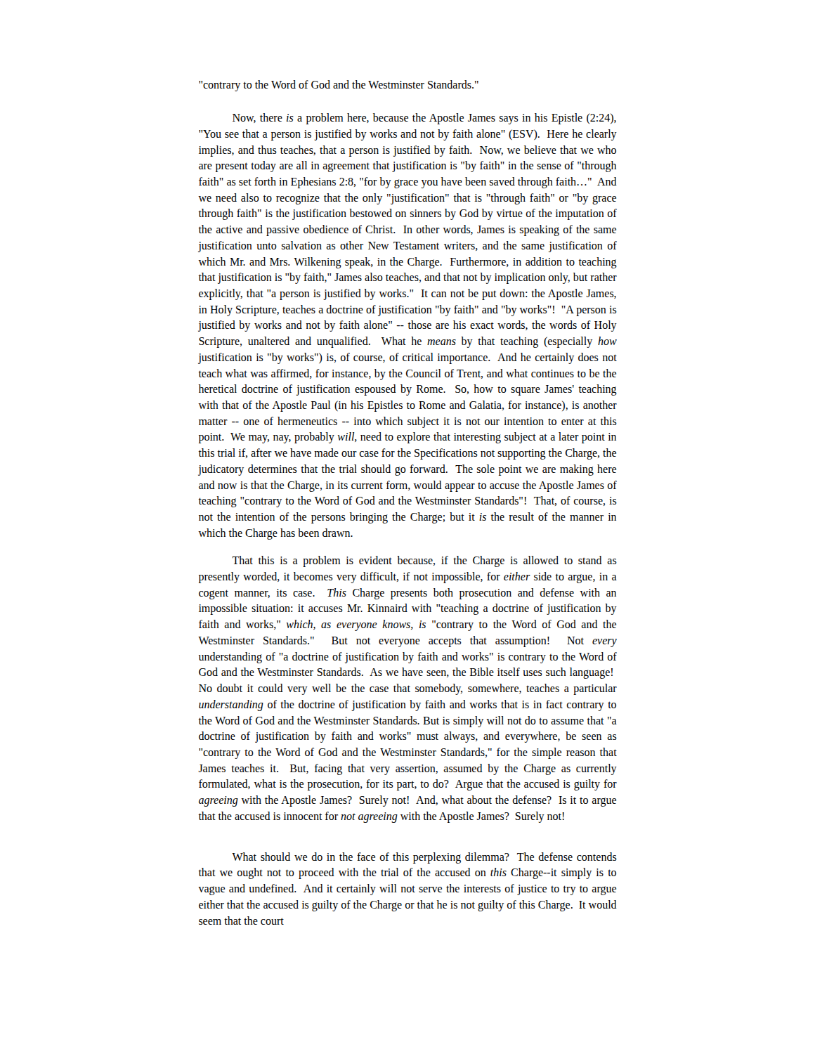"contrary to the Word of God and the Westminster Standards."
Now, there is a problem here, because the Apostle James says in his Epistle (2:24), "You see that a person is justified by works and not by faith alone" (ESV). Here he clearly implies, and thus teaches, that a person is justified by faith. Now, we believe that we who are present today are all in agreement that justification is "by faith" in the sense of "through faith" as set forth in Ephesians 2:8, "for by grace you have been saved through faith…" And we need also to recognize that the only "justification" that is "through faith" or "by grace through faith" is the justification bestowed on sinners by God by virtue of the imputation of the active and passive obedience of Christ. In other words, James is speaking of the same justification unto salvation as other New Testament writers, and the same justification of which Mr. and Mrs. Wilkening speak, in the Charge. Furthermore, in addition to teaching that justification is "by faith," James also teaches, and that not by implication only, but rather explicitly, that "a person is justified by works." It can not be put down: the Apostle James, in Holy Scripture, teaches a doctrine of justification "by faith" and "by works"! "A person is justified by works and not by faith alone" -- those are his exact words, the words of Holy Scripture, unaltered and unqualified. What he means by that teaching (especially how justification is "by works") is, of course, of critical importance. And he certainly does not teach what was affirmed, for instance, by the Council of Trent, and what continues to be the heretical doctrine of justification espoused by Rome. So, how to square James' teaching with that of the Apostle Paul (in his Epistles to Rome and Galatia, for instance), is another matter -- one of hermeneutics -- into which subject it is not our intention to enter at this point. We may, nay, probably will, need to explore that interesting subject at a later point in this trial if, after we have made our case for the Specifications not supporting the Charge, the judicatory determines that the trial should go forward. The sole point we are making here and now is that the Charge, in its current form, would appear to accuse the Apostle James of teaching "contrary to the Word of God and the Westminster Standards"! That, of course, is not the intention of the persons bringing the Charge; but it is the result of the manner in which the Charge has been drawn.
That this is a problem is evident because, if the Charge is allowed to stand as presently worded, it becomes very difficult, if not impossible, for either side to argue, in a cogent manner, its case. This Charge presents both prosecution and defense with an impossible situation: it accuses Mr. Kinnaird with "teaching a doctrine of justification by faith and works," which, as everyone knows, is "contrary to the Word of God and the Westminster Standards." But not everyone accepts that assumption! Not every understanding of "a doctrine of justification by faith and works" is contrary to the Word of God and the Westminster Standards. As we have seen, the Bible itself uses such language! No doubt it could very well be the case that somebody, somewhere, teaches a particular understanding of the doctrine of justification by faith and works that is in fact contrary to the Word of God and the Westminster Standards. But is simply will not do to assume that "a doctrine of justification by faith and works" must always, and everywhere, be seen as "contrary to the Word of God and the Westminster Standards," for the simple reason that James teaches it. But, facing that very assertion, assumed by the Charge as currently formulated, what is the prosecution, for its part, to do? Argue that the accused is guilty for agreeing with the Apostle James? Surely not! And, what about the defense? Is it to argue that the accused is innocent for not agreeing with the Apostle James? Surely not!
What should we do in the face of this perplexing dilemma? The defense contends that we ought not to proceed with the trial of the accused on this Charge--it simply is to vague and undefined. And it certainly will not serve the interests of justice to try to argue either that the accused is guilty of the Charge or that he is not guilty of this Charge. It would seem that the court